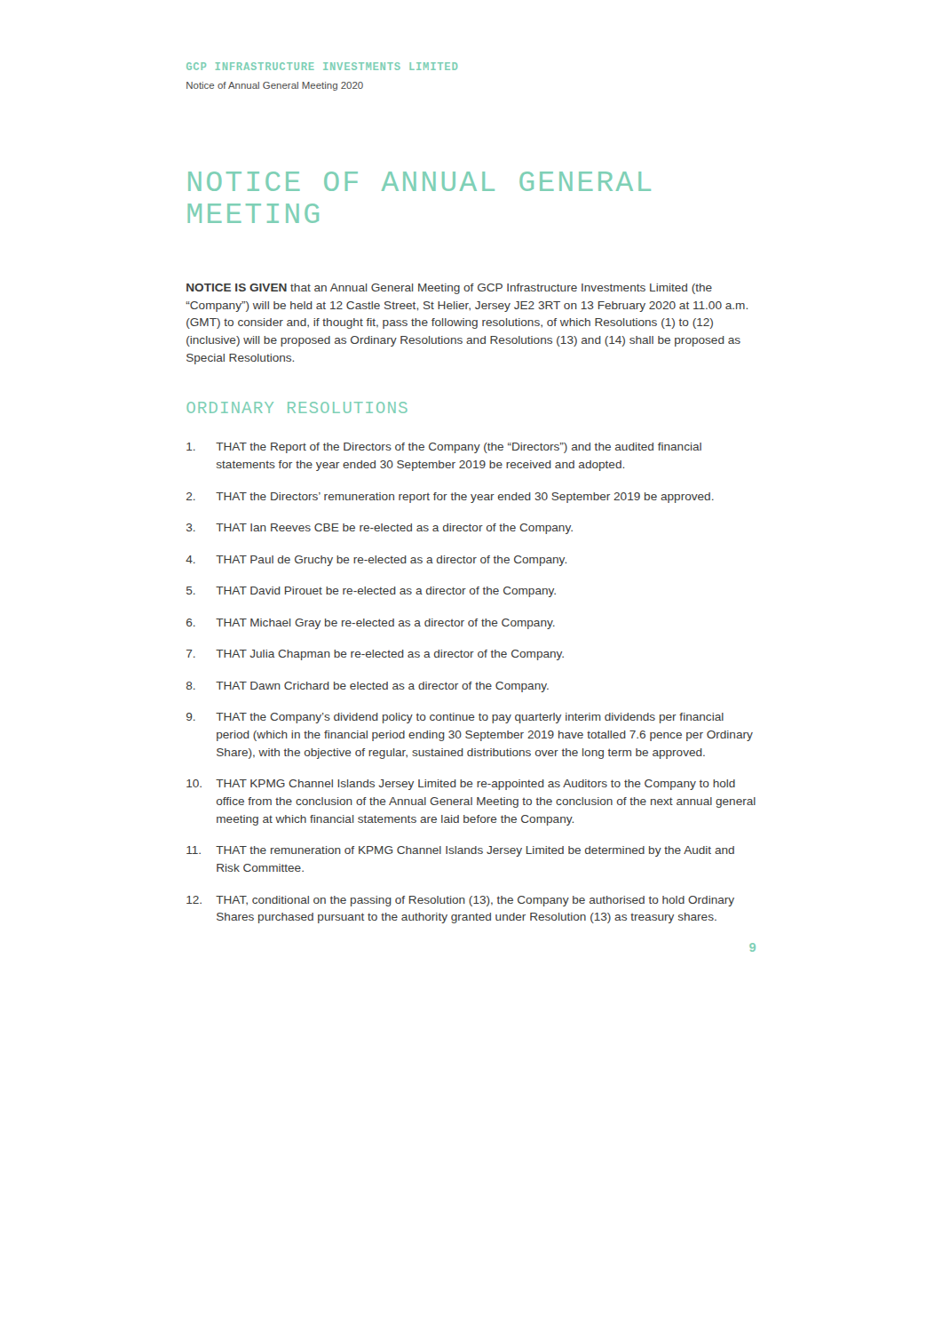GCP Infrastructure Investments Limited
Notice of Annual General Meeting 2020
NOTICE OF ANNUAL GENERAL MEETING
NOTICE IS GIVEN that an Annual General Meeting of GCP Infrastructure Investments Limited (the “Company”) will be held at 12 Castle Street, St Helier, Jersey JE2 3RT on 13 February 2020 at 11.00 a.m. (GMT) to consider and, if thought fit, pass the following resolutions, of which Resolutions (1) to (12) (inclusive) will be proposed as Ordinary Resolutions and Resolutions (13) and (14) shall be proposed as Special Resolutions.
ORDINARY RESOLUTIONS
THAT the Report of the Directors of the Company (the “Directors”) and the audited financial statements for the year ended 30 September 2019 be received and adopted.
THAT the Directors’ remuneration report for the year ended 30 September 2019 be approved.
THAT Ian Reeves CBE be re-elected as a director of the Company.
THAT Paul de Gruchy be re-elected as a director of the Company.
THAT David Pirouet be re-elected as a director of the Company.
THAT Michael Gray be re-elected as a director of the Company.
THAT Julia Chapman be re-elected as a director of the Company.
THAT Dawn Crichard be elected as a director of the Company.
THAT the Company’s dividend policy to continue to pay quarterly interim dividends per financial period (which in the financial period ending 30 September 2019 have totalled 7.6 pence per Ordinary Share), with the objective of regular, sustained distributions over the long term be approved.
THAT KPMG Channel Islands Jersey Limited be re-appointed as Auditors to the Company to hold office from the conclusion of the Annual General Meeting to the conclusion of the next annual general meeting at which financial statements are laid before the Company.
THAT the remuneration of KPMG Channel Islands Jersey Limited be determined by the Audit and Risk Committee.
THAT, conditional on the passing of Resolution (13), the Company be authorised to hold Ordinary Shares purchased pursuant to the authority granted under Resolution (13) as treasury shares.
9